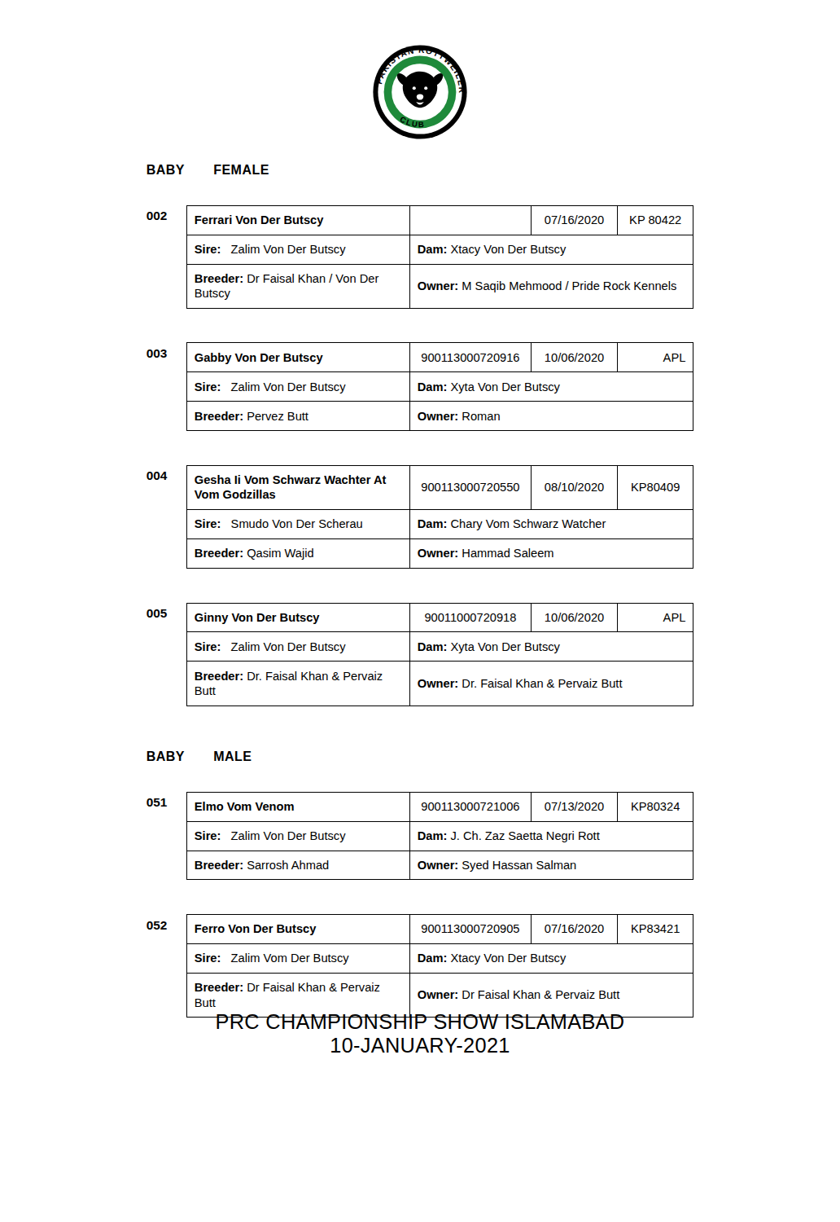PAKISTAN ROTTWEILER CLUB
BABY FEMALE
002
| Ferrari Von Der Butscy | | 07/16/2020 | KP 80422 |
| Sire: Zalim Von Der Butscy | Dam: Xtacy Von Der Butscy |
| Breeder: Dr Faisal Khan / Von Der Butscy | Owner: M Saqib Mehmood / Pride Rock Kennels |
003
| Gabby Von Der Butscy | 900113000720916 | 10/06/2020 | APL |
| Sire: Zalim Von Der Butscy | Dam: Xyta Von Der Butscy |
| Breeder: Pervez Butt | Owner: Roman |
004
| Gesha Ii Vom Schwarz Wachter At Vom Godzillas | 900113000720550 | 08/10/2020 | KP80409 |
| Sire: Smudo Von Der Scherau | Dam: Chary Vom Schwarz Watcher |
| Breeder: Qasim Wajid | Owner: Hammad Saleem |
005
| Ginny Von Der Butscy | 90011000720918 | 10/06/2020 | APL |
| Sire: Zalim Von Der Butscy | Dam: Xyta Von Der Butscy |
| Breeder: Dr. Faisal Khan & Pervaiz Butt | Owner: Dr. Faisal Khan & Pervaiz Butt |
BABY MALE
051
| Elmo Vom Venom | 900113000721006 | 07/13/2020 | KP80324 |
| Sire: Zalim Von Der Butscy | Dam: J. Ch. Zaz Saetta Negri Rott |
| Breeder: Sarrosh Ahmad | Owner: Syed Hassan Salman |
052
| Ferro Von Der Butscy | 900113000720905 | 07/16/2020 | KP83421 |
| Sire: Zalim Vom Der Butscy | Dam: Xtacy Von Der Butscy |
| Breeder: Dr Faisal Khan & Pervaiz Butt | Owner: Dr Faisal Khan & Pervaiz Butt |
PRC CHAMPIONSHIP SHOW ISLAMABAD
10-JANUARY-2021